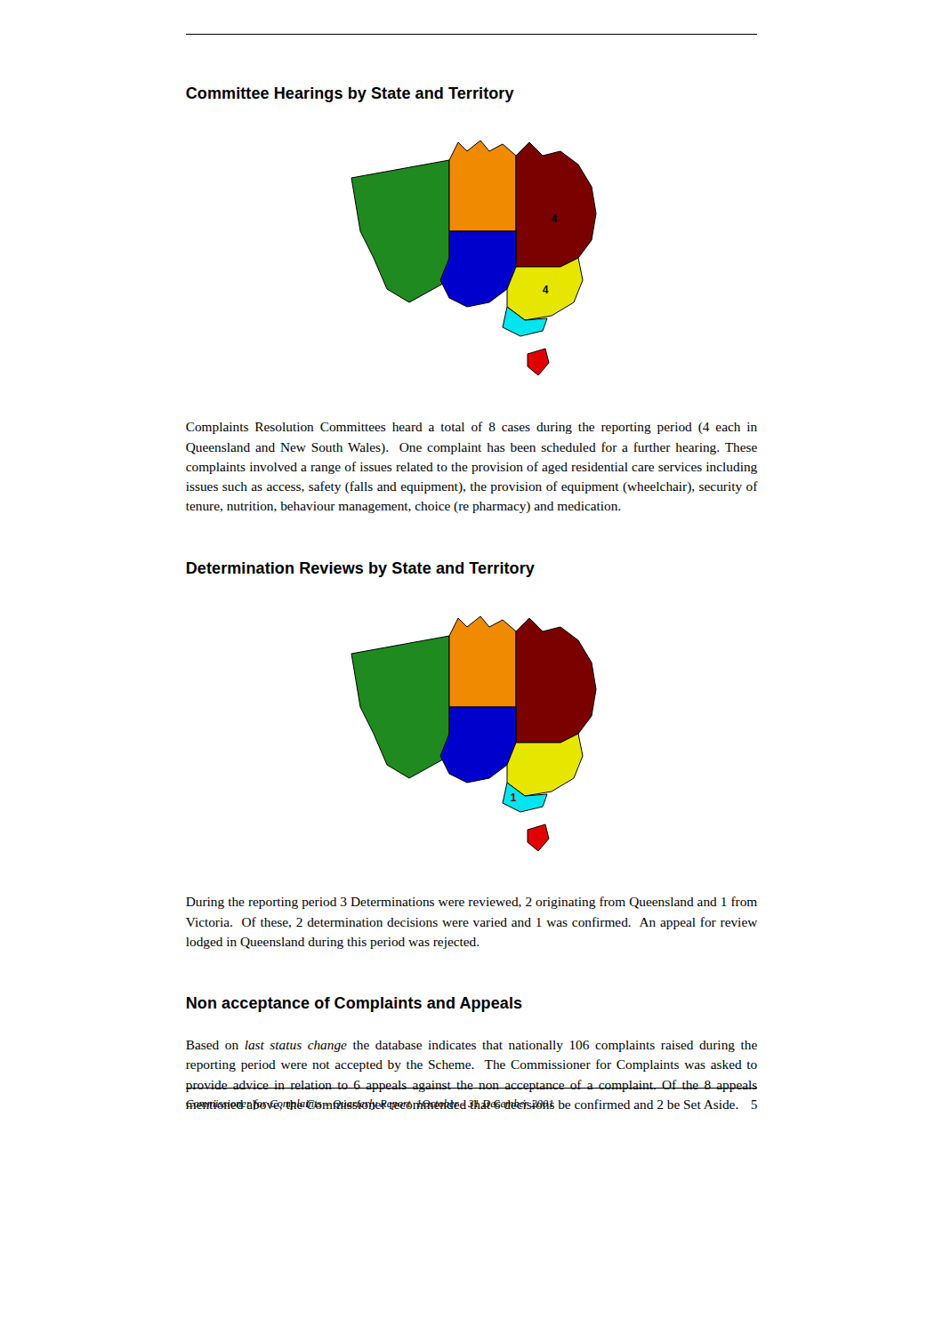Committee Hearings by State and Territory
4 4
Complaints Resolution Committees heard a total of 8 cases during the reporting period (4 each in Queensland and New South Wales). One complaint has been scheduled for a further hearing. These complaints involved a range of issues related to the provision of aged residential care services including issues such as access, safety (falls and equipment), the provision of equipment (wheelchair), security of tenure, nutrition, behaviour management, choice (re pharmacy) and medication.
Determination Reviews by State and Territory
2 1
During the reporting period 3 Determinations were reviewed, 2 originating from Queensland and 1 from Victoria. Of these, 2 determination decisions were varied and 1 was confirmed. An appeal for review lodged in Queensland during this period was rejected.
Non acceptance of Complaints and Appeals
Based on last status change the database indicates that nationally 106 complaints raised during the reporting period were not accepted by the Scheme. The Commissioner for Complaints was asked to provide advice in relation to 6 appeals against the non acceptance of a complaint. Of the 8 appeals mentioned above, the Commissioner recommended that 6 decisions be confirmed and 2 be Set Aside.
5 Commissioner for Complaints – Quarterly Report 1October - 31 December 2001